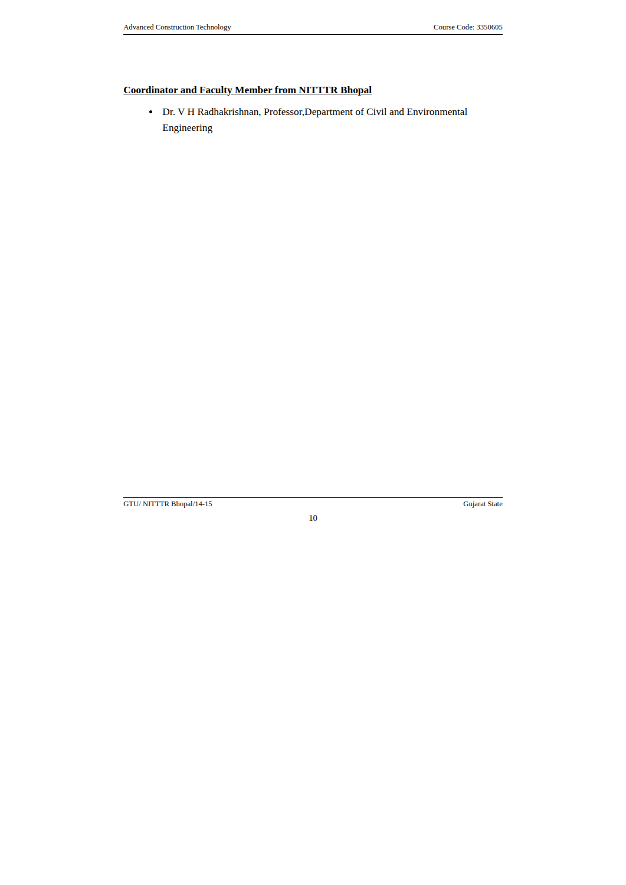Advanced Construction Technology Course Code: 3350605
Coordinator and Faculty Member from NITTTR Bhopal
Dr. V H Radhakrishnan, Professor,Department of Civil and Environmental Engineering
GTU/ NITTTR Bhopal/14-15 Gujarat State
10